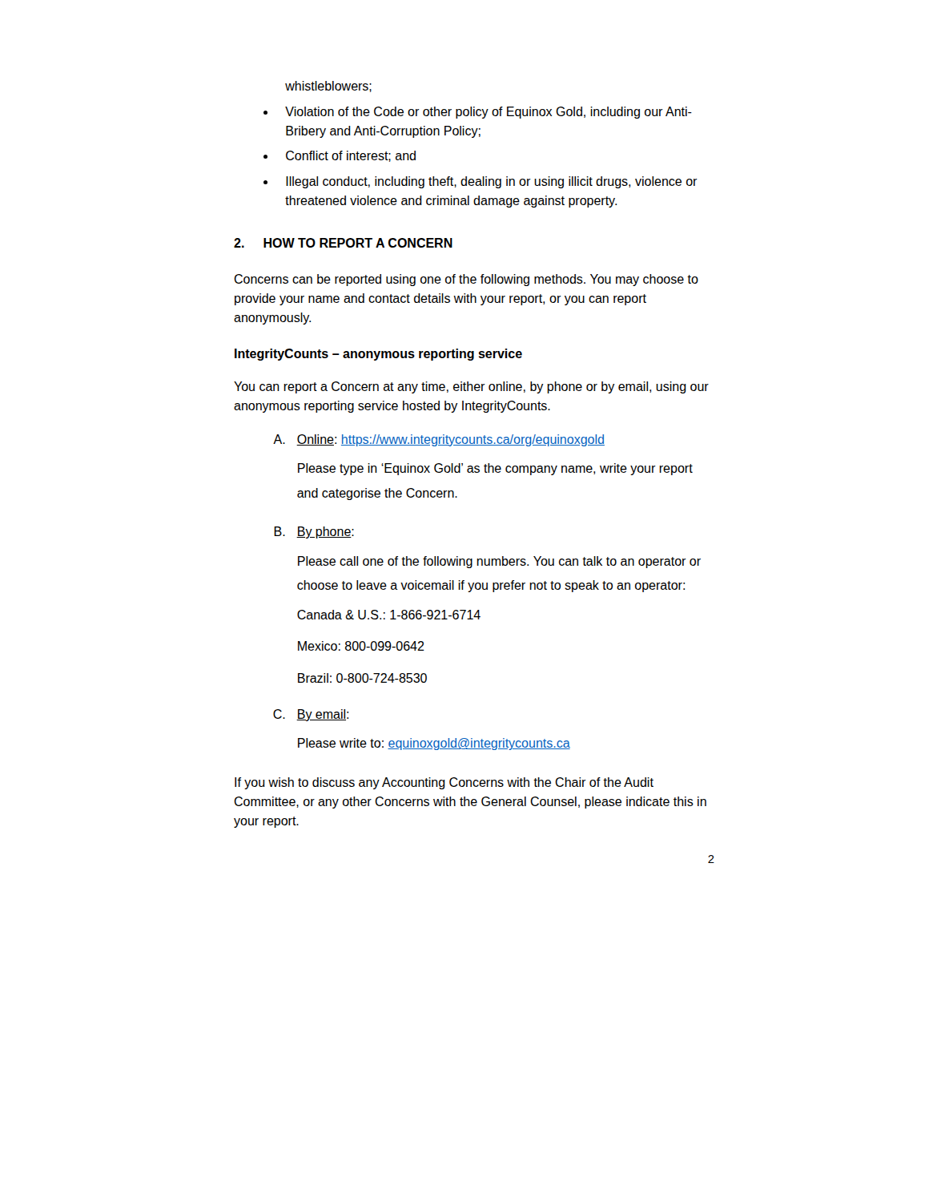whistleblowers;
Violation of the Code or other policy of Equinox Gold, including our Anti-Bribery and Anti-Corruption Policy;
Conflict of interest; and
Illegal conduct, including theft, dealing in or using illicit drugs, violence or threatened violence and criminal damage against property.
2. HOW TO REPORT A CONCERN
Concerns can be reported using one of the following methods. You may choose to provide your name and contact details with your report, or you can report anonymously.
IntegrityCounts – anonymous reporting service
You can report a Concern at any time, either online, by phone or by email, using our anonymous reporting service hosted by IntegrityCounts.
Online: https://www.integritycounts.ca/org/equinoxgold
Please type in ‘Equinox Gold’ as the company name, write your report and categorise the Concern.
By phone:
Please call one of the following numbers. You can talk to an operator or choose to leave a voicemail if you prefer not to speak to an operator:
Canada & U.S.: 1-866-921-6714
Mexico: 800-099-0642
Brazil: 0-800-724-8530
By email:
Please write to: equinoxgold@integritycounts.ca
If you wish to discuss any Accounting Concerns with the Chair of the Audit Committee, or any other Concerns with the General Counsel, please indicate this in your report.
2